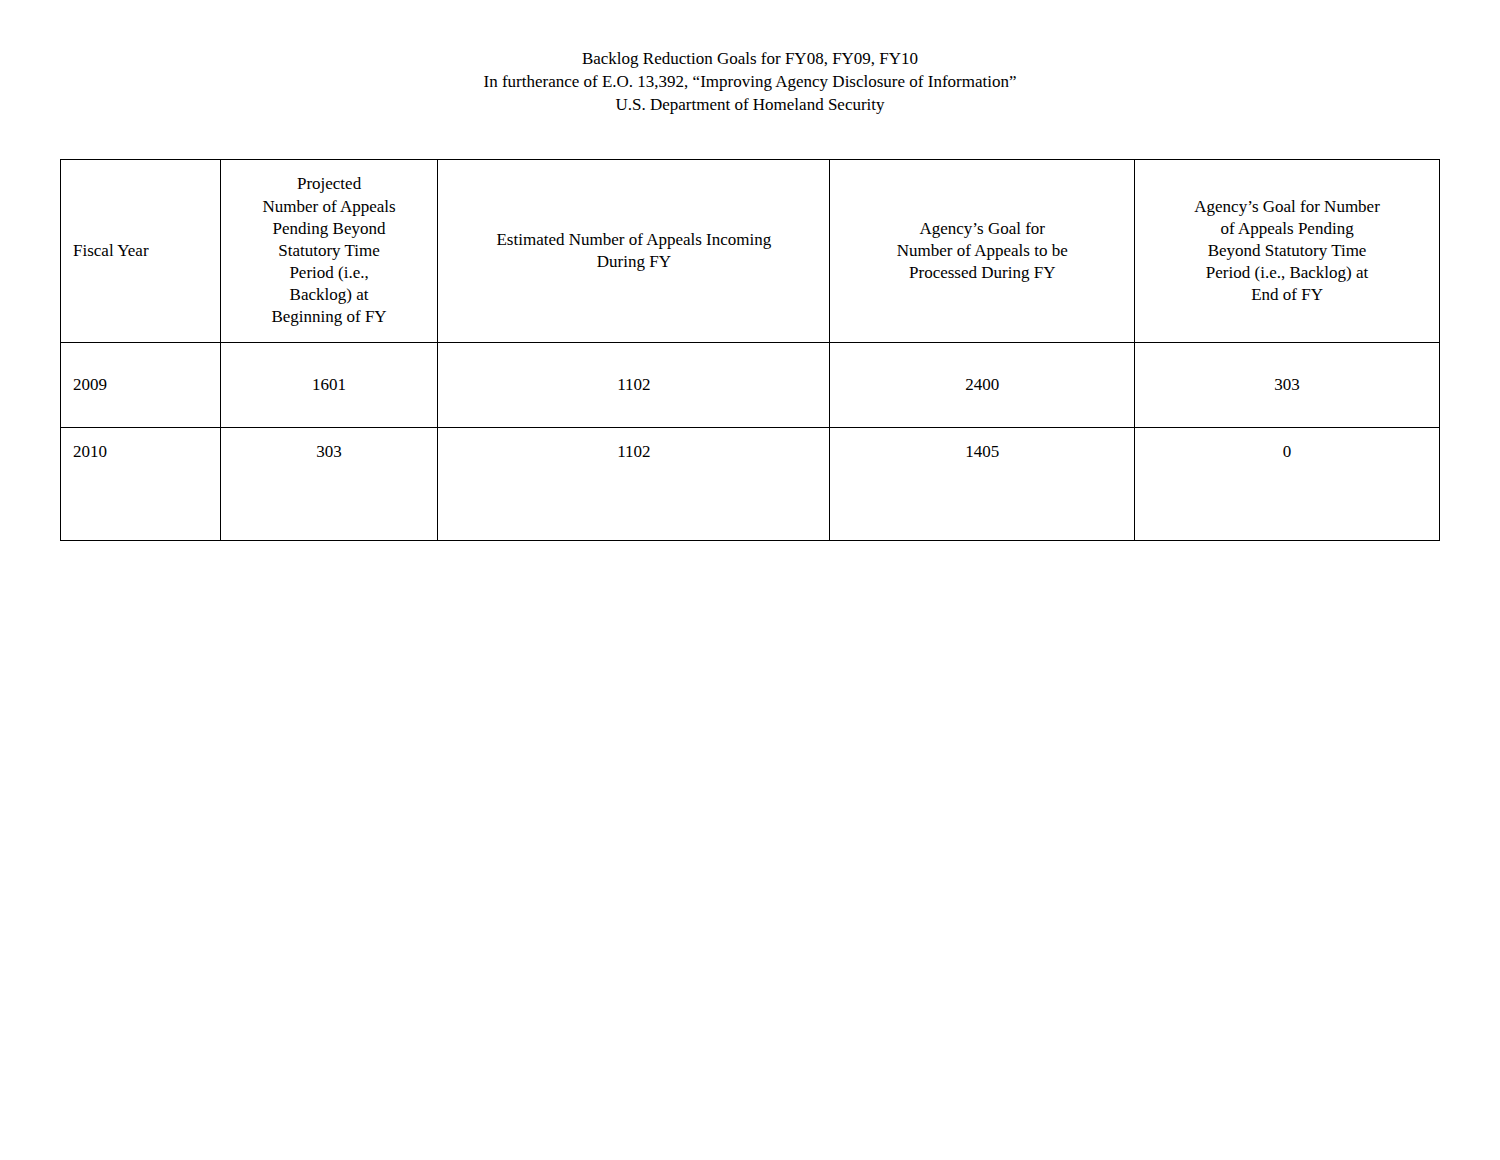Backlog Reduction Goals for FY08, FY09, FY10
In furtherance of E.O. 13,392, “Improving Agency Disclosure of Information”
U.S. Department of Homeland Security
| Fiscal Year | Projected Number of Appeals Pending Beyond Statutory Time Period (i.e., Backlog) at Beginning of FY | Estimated Number of Appeals Incoming During FY | Agency’s Goal for Number of Appeals to be Processed During FY | Agency’s Goal for Number of Appeals Pending Beyond Statutory Time Period (i.e., Backlog) at End of FY |
| --- | --- | --- | --- | --- |
| 2009 | 1601 | 1102 | 2400 | 303 |
| 2010 | 303 | 1102 | 1405 | 0 |